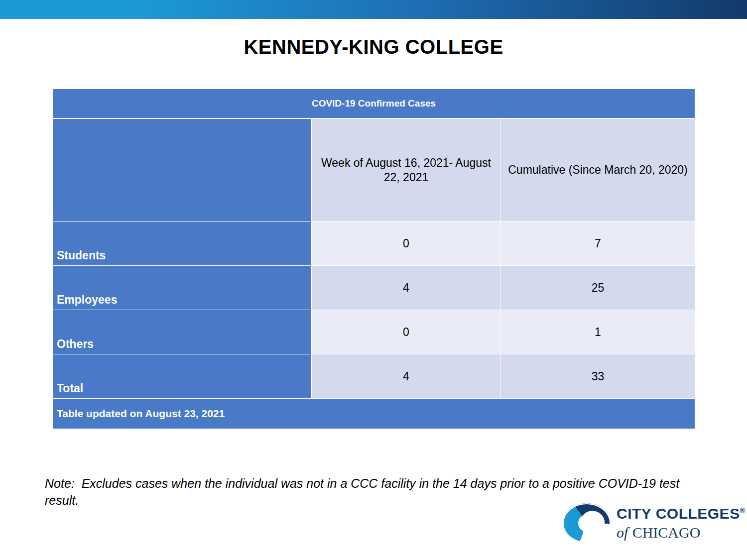KENNEDY-KING COLLEGE
COVID-19 Confirmed Cases
| | Week of August 16, 2021- August 22, 2021 | Cumulative (Since March 20, 2020) |
| --- | --- | --- |
| Students | 0 | 7 |
| Employees | 4 | 25 |
| Others | 0 | 1 |
| Total | 4 | 33 |
| Table updated on August 23, 2021 |
Note: Excludes cases when the individual was not in a CCC facility in the 14 days prior to a positive COVID-19 test result.
CITY COLLEGES®
of CHICAGO